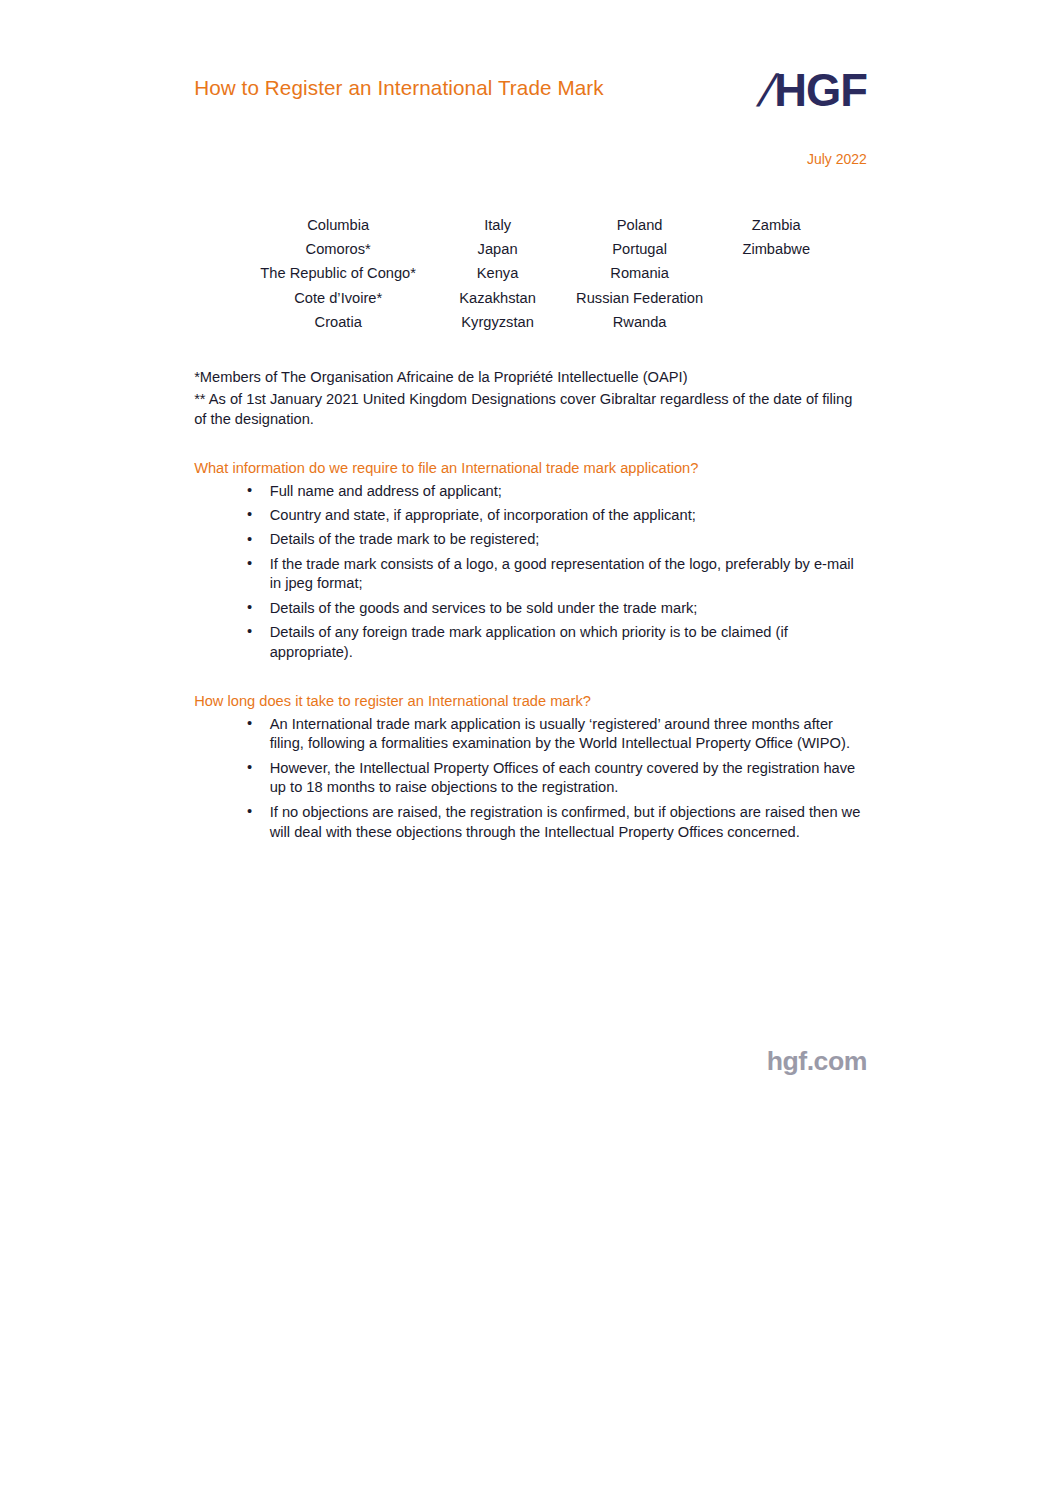How to Register an International Trade Mark
/HGF
July 2022
| Columbia | Italy | Poland | Zambia |
| Comoros* | Japan | Portugal | Zimbabwe |
| The Republic of Congo* | Kenya | Romania | |
| Cote d’Ivoire* | Kazakhstan | Russian Federation | |
| Croatia | Kyrgyzstan | Rwanda | |
*Members of The Organisation Africaine de la Propriété Intellectuelle (OAPI)
** As of 1st January 2021 United Kingdom Designations cover Gibraltar regardless of the date of filing of the designation.
What information do we require to file an International trade mark application?
Full name and address of applicant;
Country and state, if appropriate, of incorporation of the applicant;
Details of the trade mark to be registered;
If the trade mark consists of a logo, a good representation of the logo, preferably by e-mail in jpeg format;
Details of the goods and services to be sold under the trade mark;
Details of any foreign trade mark application on which priority is to be claimed (if appropriate).
How long does it take to register an International trade mark?
An International trade mark application is usually ‘registered’ around three months after filing, following a formalities examination by the World Intellectual Property Office (WIPO).
However, the Intellectual Property Offices of each country covered by the registration have up to 18 months to raise objections to the registration.
If no objections are raised, the registration is confirmed, but if objections are raised then we will deal with these objections through the Intellectual Property Offices concerned.
hgf.com